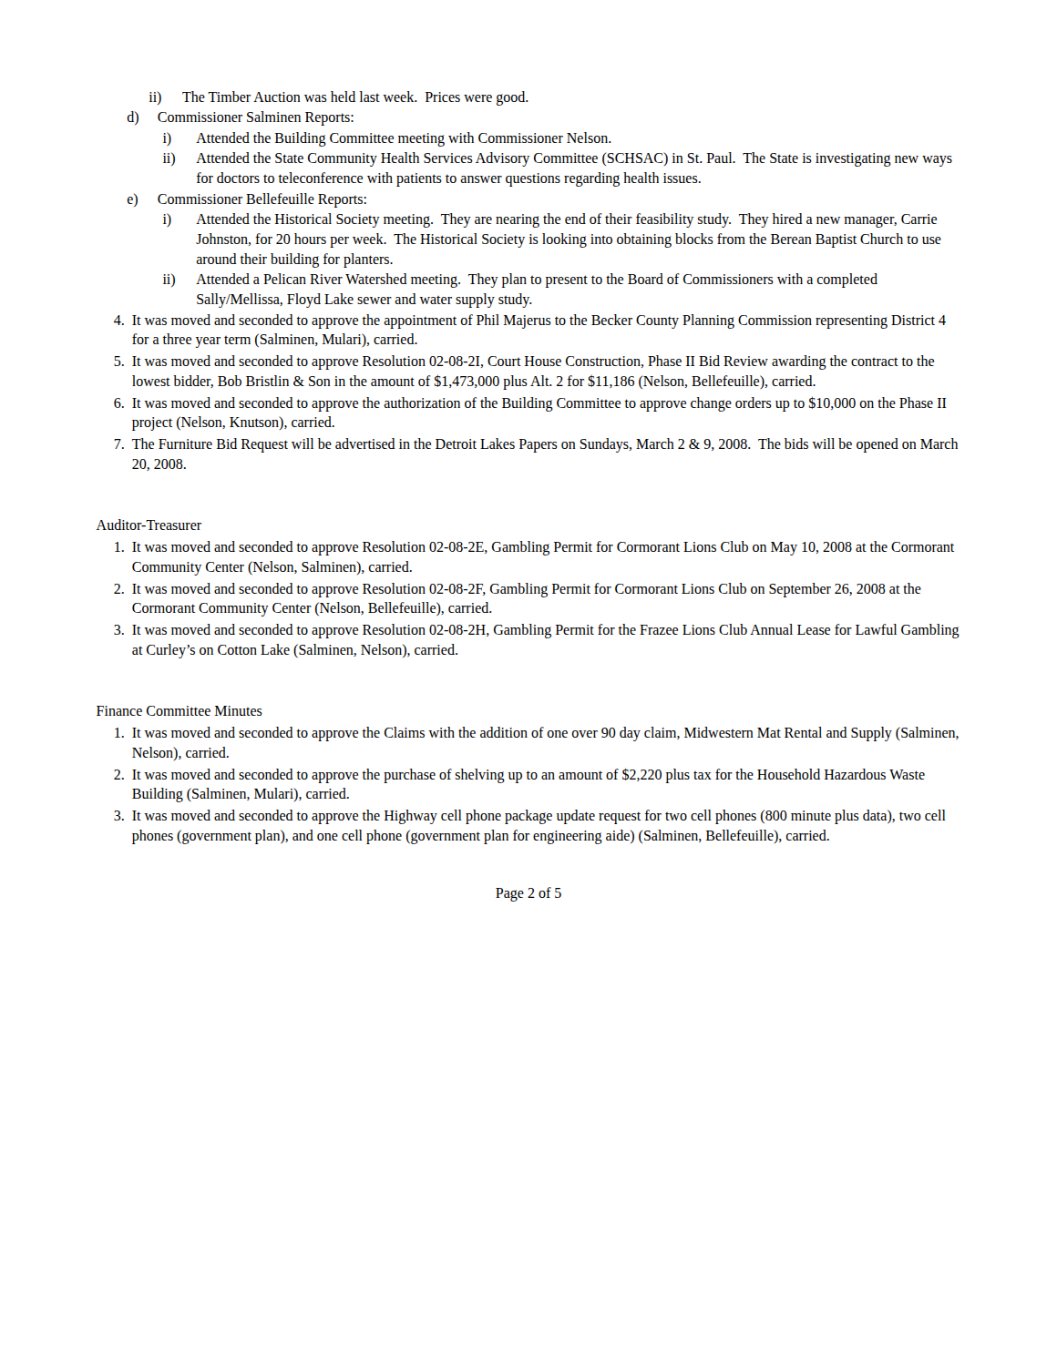ii) The Timber Auction was held last week. Prices were good.
d) Commissioner Salminen Reports:
i) Attended the Building Committee meeting with Commissioner Nelson.
ii) Attended the State Community Health Services Advisory Committee (SCHSAC) in St. Paul. The State is investigating new ways for doctors to teleconference with patients to answer questions regarding health issues.
e) Commissioner Bellefeuille Reports:
i) Attended the Historical Society meeting. They are nearing the end of their feasibility study. They hired a new manager, Carrie Johnston, for 20 hours per week. The Historical Society is looking into obtaining blocks from the Berean Baptist Church to use around their building for planters.
ii) Attended a Pelican River Watershed meeting. They plan to present to the Board of Commissioners with a completed Sally/Mellissa, Floyd Lake sewer and water supply study.
It was moved and seconded to approve the appointment of Phil Majerus to the Becker County Planning Commission representing District 4 for a three year term (Salminen, Mulari), carried.
It was moved and seconded to approve Resolution 02-08-2I, Court House Construction, Phase II Bid Review awarding the contract to the lowest bidder, Bob Bristlin & Son in the amount of $1,473,000 plus Alt. 2 for $11,186 (Nelson, Bellefeuille), carried.
It was moved and seconded to approve the authorization of the Building Committee to approve change orders up to $10,000 on the Phase II project (Nelson, Knutson), carried.
The Furniture Bid Request will be advertised in the Detroit Lakes Papers on Sundays, March 2 & 9, 2008. The bids will be opened on March 20, 2008.
Auditor-Treasurer
It was moved and seconded to approve Resolution 02-08-2E, Gambling Permit for Cormorant Lions Club on May 10, 2008 at the Cormorant Community Center (Nelson, Salminen), carried.
It was moved and seconded to approve Resolution 02-08-2F, Gambling Permit for Cormorant Lions Club on September 26, 2008 at the Cormorant Community Center (Nelson, Bellefeuille), carried.
It was moved and seconded to approve Resolution 02-08-2H, Gambling Permit for the Frazee Lions Club Annual Lease for Lawful Gambling at Curley’s on Cotton Lake (Salminen, Nelson), carried.
Finance Committee Minutes
It was moved and seconded to approve the Claims with the addition of one over 90 day claim, Midwestern Mat Rental and Supply (Salminen, Nelson), carried.
It was moved and seconded to approve the purchase of shelving up to an amount of $2,220 plus tax for the Household Hazardous Waste Building (Salminen, Mulari), carried.
It was moved and seconded to approve the Highway cell phone package update request for two cell phones (800 minute plus data), two cell phones (government plan), and one cell phone (government plan for engineering aide) (Salminen, Bellefeuille), carried.
Page 2 of 5